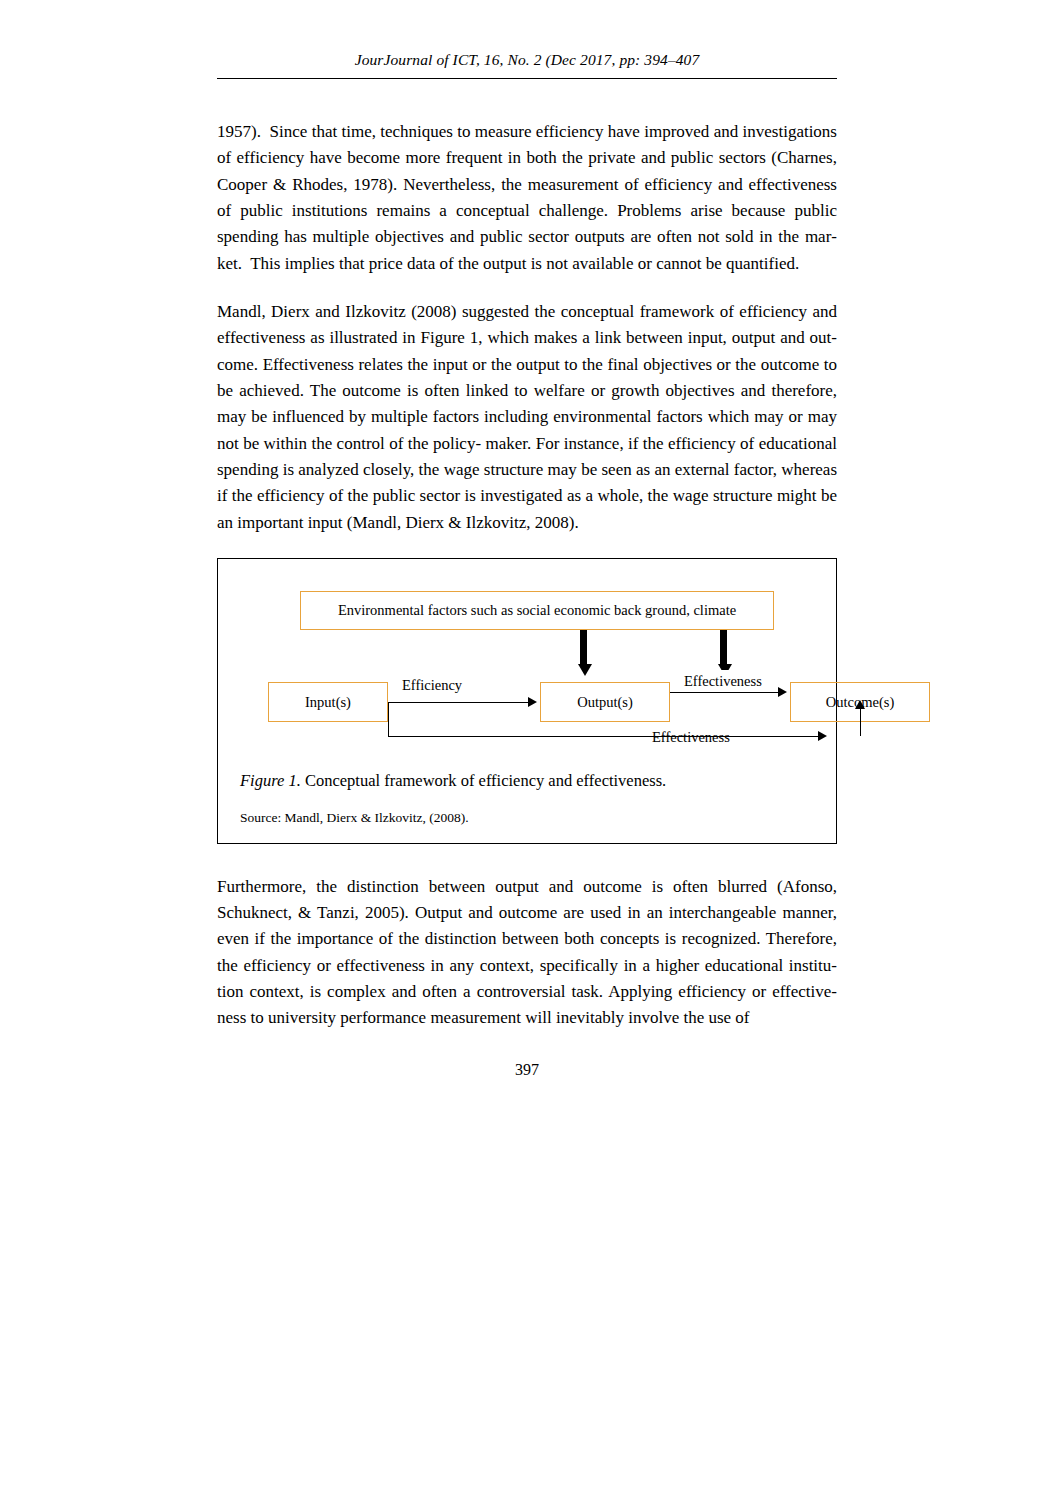JourJournal of ICT, 16, No. 2 (Dec 2017, pp: 394–407
1957). Since that time, techniques to measure efficiency have improved and investigations of efficiency have become more frequent in both the private and public sectors (Charnes, Cooper & Rhodes, 1978). Nevertheless, the measurement of efficiency and effectiveness of public institutions remains a conceptual challenge. Problems arise because public spending has multiple objectives and public sector outputs are often not sold in the market. This implies that price data of the output is not available or cannot be quantified.
Mandl, Dierx and Ilzkovitz (2008) suggested the conceptual framework of efficiency and effectiveness as illustrated in Figure 1, which makes a link between input, output and outcome. Effectiveness relates the input or the output to the final objectives or the outcome to be achieved. The outcome is often linked to welfare or growth objectives and therefore, may be influenced by multiple factors including environmental factors which may or may not be within the control of the policy- maker. For instance, if the efficiency of educational spending is analyzed closely, the wage structure may be seen as an external factor, whereas if the efficiency of the public sector is investigated as a whole, the wage structure might be an important input (Mandl, Dierx & Ilzkovitz, 2008).
Environmental factors such as social economic back ground, climate
Input(s)
Output(s)
Outcome(s)
Efficiency
Effectiveness
Effectiveness
Figure 1. Conceptual framework of efficiency and effectiveness.
Source: Mandl, Dierx & Ilzkovitz, (2008).
Furthermore, the distinction between output and outcome is often blurred (Afonso, Schuknect, & Tanzi, 2005). Output and outcome are used in an interchangeable manner, even if the importance of the distinction between both concepts is recognized. Therefore, the efficiency or effectiveness in any context, specifically in a higher educational institution context, is complex and often a controversial task. Applying efficiency or effectiveness to university performance measurement will inevitably involve the use of
397